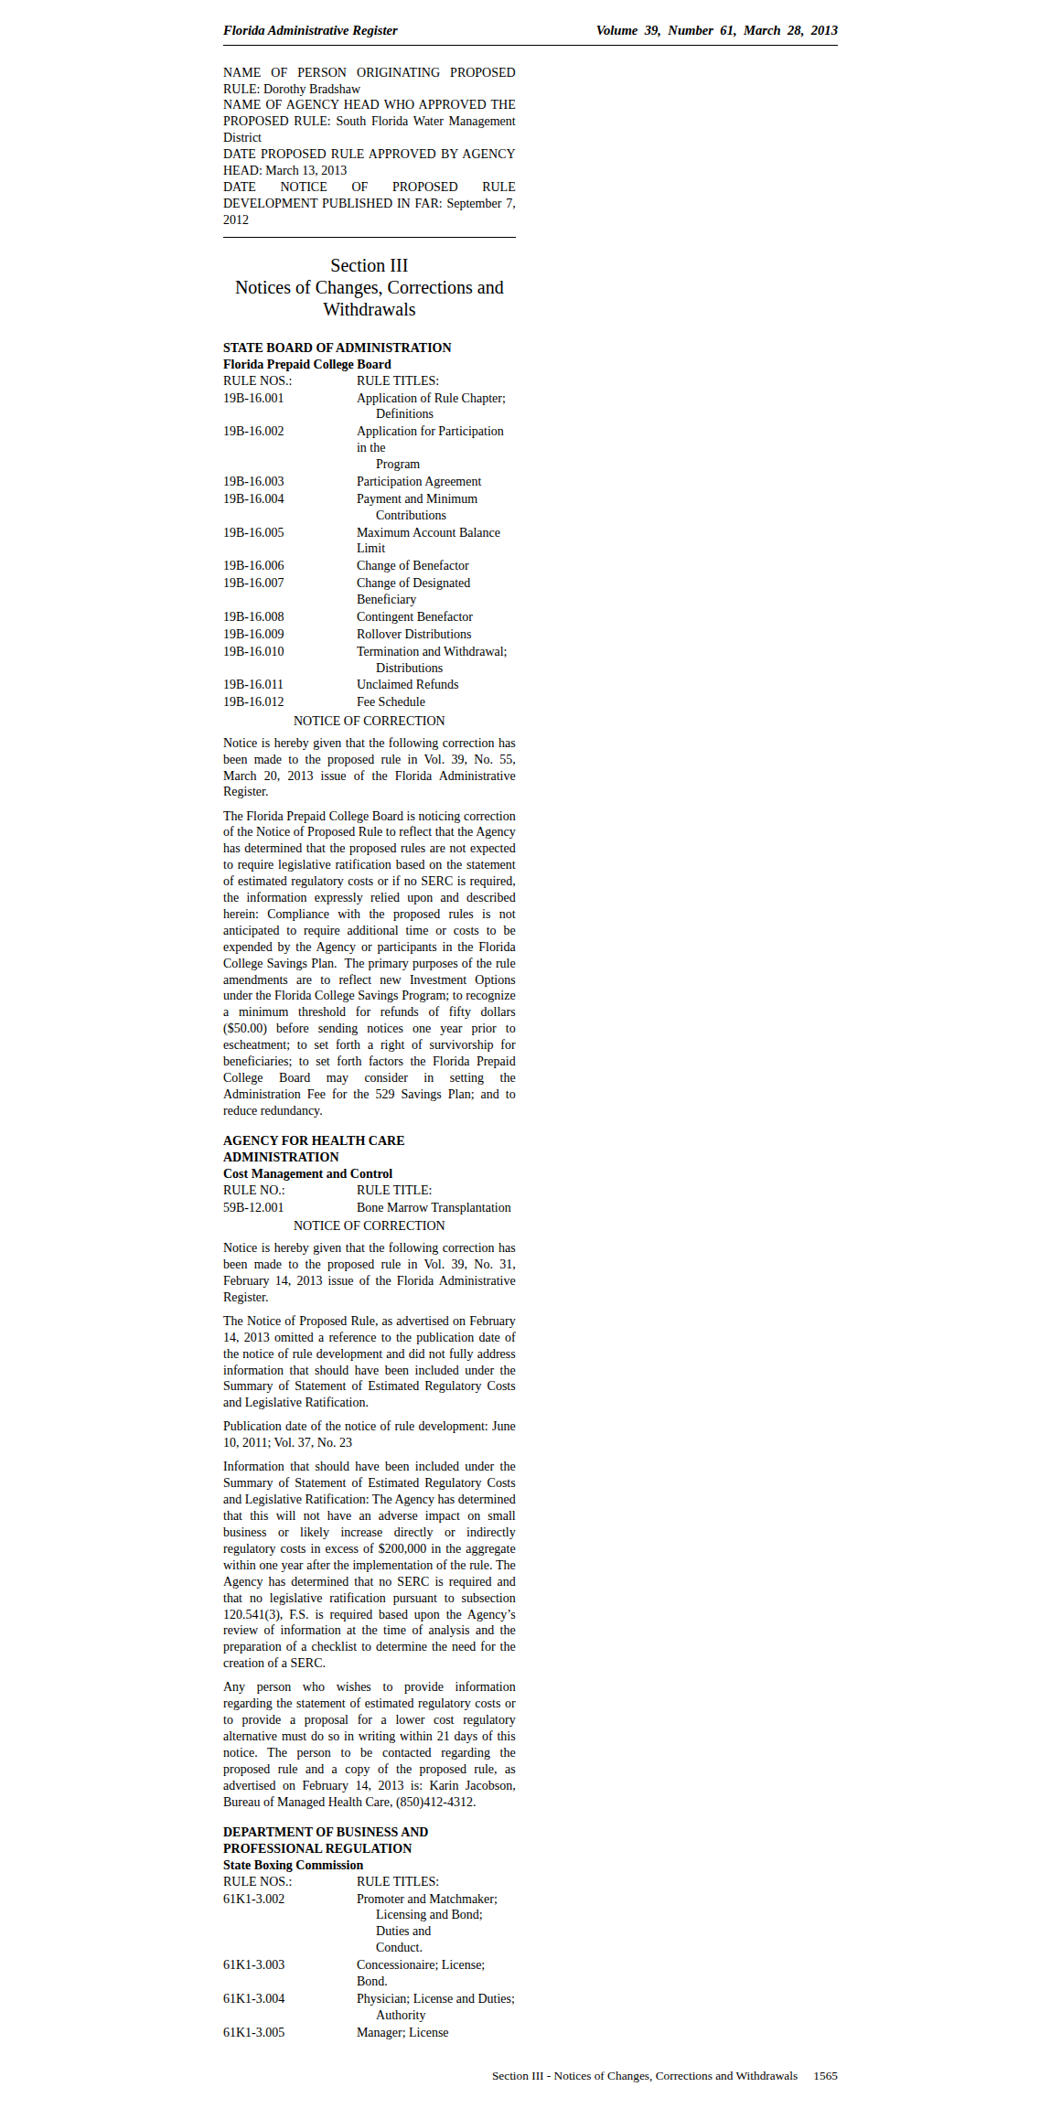Florida Administrative Register
Volume 39, Number 61, March 28, 2013
NAME OF PERSON ORIGINATING PROPOSED RULE: Dorothy Bradshaw
NAME OF AGENCY HEAD WHO APPROVED THE PROPOSED RULE: South Florida Water Management District
DATE PROPOSED RULE APPROVED BY AGENCY HEAD: March 13, 2013
DATE NOTICE OF PROPOSED RULE DEVELOPMENT PUBLISHED IN FAR: September 7, 2012
Section III Notices of Changes, Corrections and Withdrawals
STATE BOARD OF ADMINISTRATION
Florida Prepaid College Board
| RULE NOS.: | RULE TITLES: |
| 19B-16.001 | Application of Rule Chapter; Definitions |
| 19B-16.002 | Application for Participation in the Program |
| 19B-16.003 | Participation Agreement |
| 19B-16.004 | Payment and Minimum Contributions |
| 19B-16.005 | Maximum Account Balance Limit |
| 19B-16.006 | Change of Benefactor |
| 19B-16.007 | Change of Designated Beneficiary |
| 19B-16.008 | Contingent Benefactor |
| 19B-16.009 | Rollover Distributions |
| 19B-16.010 | Termination and Withdrawal; Distributions |
| 19B-16.011 | Unclaimed Refunds |
| 19B-16.012 | Fee Schedule |
NOTICE OF CORRECTION
Notice is hereby given that the following correction has been made to the proposed rule in Vol. 39, No. 55, March 20, 2013 issue of the Florida Administrative Register.
The Florida Prepaid College Board is noticing correction of the Notice of Proposed Rule to reflect that the Agency has determined that the proposed rules are not expected to require legislative ratification based on the statement of estimated regulatory costs or if no SERC is required, the information expressly relied upon and described herein: Compliance with the proposed rules is not anticipated to require additional time or costs to be expended by the Agency or participants in the Florida College Savings Plan. The primary purposes of the rule amendments are to reflect new Investment Options under the Florida College Savings Program; to recognize a minimum threshold for refunds of fifty dollars ($50.00) before sending notices one year prior to escheatment; to set forth a right of survivorship for beneficiaries; to set forth factors the Florida Prepaid College Board may consider in setting the Administration Fee for the 529 Savings Plan; and to reduce redundancy.
AGENCY FOR HEALTH CARE ADMINISTRATION
Cost Management and Control
| RULE NO.: | RULE TITLE: |
| 59B-12.001 | Bone Marrow Transplantation |
NOTICE OF CORRECTION
Notice is hereby given that the following correction has been made to the proposed rule in Vol. 39, No. 31, February 14, 2013 issue of the Florida Administrative Register.
The Notice of Proposed Rule, as advertised on February 14, 2013 omitted a reference to the publication date of the notice of rule development and did not fully address information that should have been included under the Summary of Statement of Estimated Regulatory Costs and Legislative Ratification.
Publication date of the notice of rule development: June 10, 2011; Vol. 37, No. 23
Information that should have been included under the Summary of Statement of Estimated Regulatory Costs and Legislative Ratification: The Agency has determined that this will not have an adverse impact on small business or likely increase directly or indirectly regulatory costs in excess of $200,000 in the aggregate within one year after the implementation of the rule. The Agency has determined that no SERC is required and that no legislative ratification pursuant to subsection 120.541(3), F.S. is required based upon the Agency’s review of information at the time of analysis and the preparation of a checklist to determine the need for the creation of a SERC.
Any person who wishes to provide information regarding the statement of estimated regulatory costs or to provide a proposal for a lower cost regulatory alternative must do so in writing within 21 days of this notice. The person to be contacted regarding the proposed rule and a copy of the proposed rule, as advertised on February 14, 2013 is: Karin Jacobson, Bureau of Managed Health Care, (850)412-4312.
DEPARTMENT OF BUSINESS AND PROFESSIONAL REGULATION
State Boxing Commission
| RULE NOS.: | RULE TITLES: |
| 61K1-3.002 | Promoter and Matchmaker; Licensing and Bond; Duties and Conduct. |
| 61K1-3.003 | Concessionaire; License; Bond. |
| 61K1-3.004 | Physician; License and Duties; Authority |
| 61K1-3.005 | Manager; License |
Section III - Notices of Changes, Corrections and Withdrawals1565